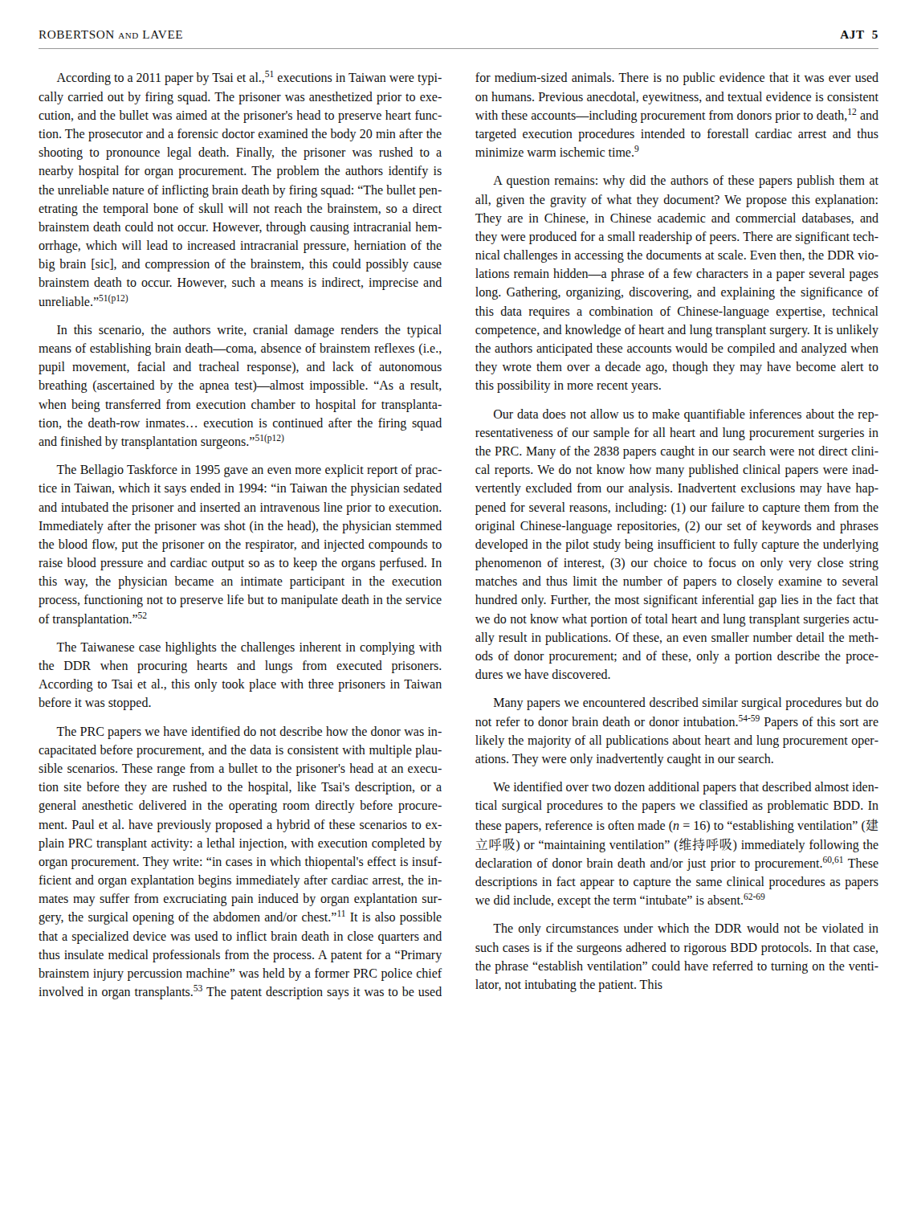ROBERTSON and LAVEE
AJT 5
According to a 2011 paper by Tsai et al.,51 executions in Taiwan were typically carried out by firing squad. The prisoner was anesthetized prior to execution, and the bullet was aimed at the prisoner's head to preserve heart function. The prosecutor and a forensic doctor examined the body 20 min after the shooting to pronounce legal death. Finally, the prisoner was rushed to a nearby hospital for organ procurement. The problem the authors identify is the unreliable nature of inflicting brain death by firing squad: “The bullet penetrating the temporal bone of skull will not reach the brainstem, so a direct brainstem death could not occur. However, through causing intracranial hemorrhage, which will lead to increased intracranial pressure, herniation of the big brain [sic], and compression of the brainstem, this could possibly cause brainstem death to occur. However, such a means is indirect, imprecise and unreliable.”51(p12)
In this scenario, the authors write, cranial damage renders the typical means of establishing brain death—coma, absence of brainstem reflexes (i.e., pupil movement, facial and tracheal response), and lack of autonomous breathing (ascertained by the apnea test)—almost impossible. “As a result, when being transferred from execution chamber to hospital for transplantation, the death-row inmates… execution is continued after the firing squad and finished by transplantation surgeons.”51(p12)
The Bellagio Taskforce in 1995 gave an even more explicit report of practice in Taiwan, which it says ended in 1994: “in Taiwan the physician sedated and intubated the prisoner and inserted an intravenous line prior to execution. Immediately after the prisoner was shot (in the head), the physician stemmed the blood flow, put the prisoner on the respirator, and injected compounds to raise blood pressure and cardiac output so as to keep the organs perfused. In this way, the physician became an intimate participant in the execution process, functioning not to preserve life but to manipulate death in the service of transplantation.”52
The Taiwanese case highlights the challenges inherent in complying with the DDR when procuring hearts and lungs from executed prisoners. According to Tsai et al., this only took place with three prisoners in Taiwan before it was stopped.
The PRC papers we have identified do not describe how the donor was incapacitated before procurement, and the data is consistent with multiple plausible scenarios. These range from a bullet to the prisoner's head at an execution site before they are rushed to the hospital, like Tsai's description, or a general anesthetic delivered in the operating room directly before procurement. Paul et al. have previously proposed a hybrid of these scenarios to explain PRC transplant activity: a lethal injection, with execution completed by organ procurement. They write: “in cases in which thiopental's effect is insufficient and organ explantation begins immediately after cardiac arrest, the inmates may suffer from excruciating pain induced by organ explantation surgery, the surgical opening of the abdomen and/or chest.”11 It is also possible that a specialized device was used to inflict brain death in close quarters and thus insulate medical professionals from the process. A patent for a “Primary brainstem injury percussion machine” was held by a former PRC police chief involved in organ transplants.53 The patent description says it was to be used for medium-sized animals. There is no public evidence that it was ever used on humans. Previous anecdotal, eyewitness, and textual evidence is consistent with these accounts—including procurement from donors prior to death,12 and targeted execution procedures intended to forestall cardiac arrest and thus minimize warm ischemic time.9
A question remains: why did the authors of these papers publish them at all, given the gravity of what they document? We propose this explanation: They are in Chinese, in Chinese academic and commercial databases, and they were produced for a small readership of peers. There are significant technical challenges in accessing the documents at scale. Even then, the DDR violations remain hidden—a phrase of a few characters in a paper several pages long. Gathering, organizing, discovering, and explaining the significance of this data requires a combination of Chinese-language expertise, technical competence, and knowledge of heart and lung transplant surgery. It is unlikely the authors anticipated these accounts would be compiled and analyzed when they wrote them over a decade ago, though they may have become alert to this possibility in more recent years.
Our data does not allow us to make quantifiable inferences about the representativeness of our sample for all heart and lung procurement surgeries in the PRC. Many of the 2838 papers caught in our search were not direct clinical reports. We do not know how many published clinical papers were inadvertently excluded from our analysis. Inadvertent exclusions may have happened for several reasons, including: (1) our failure to capture them from the original Chinese-language repositories, (2) our set of keywords and phrases developed in the pilot study being insufficient to fully capture the underlying phenomenon of interest, (3) our choice to focus on only very close string matches and thus limit the number of papers to closely examine to several hundred only. Further, the most significant inferential gap lies in the fact that we do not know what portion of total heart and lung transplant surgeries actually result in publications. Of these, an even smaller number detail the methods of donor procurement; and of these, only a portion describe the procedures we have discovered.
Many papers we encountered described similar surgical procedures but do not refer to donor brain death or donor intubation.54-59 Papers of this sort are likely the majority of all publications about heart and lung procurement operations. They were only inadvertently caught in our search.
We identified over two dozen additional papers that described almost identical surgical procedures to the papers we classified as problematic BDD. In these papers, reference is often made (n = 16) to “establishing ventilation” (建立呼吸) or “maintaining ventilation” (维持呼吸) immediately following the declaration of donor brain death and/or just prior to procurement.60,61 These descriptions in fact appear to capture the same clinical procedures as papers we did include, except the term “intubate” is absent.62-69
The only circumstances under which the DDR would not be violated in such cases is if the surgeons adhered to rigorous BDD protocols. In that case, the phrase “establish ventilation” could have referred to turning on the ventilator, not intubating the patient. This